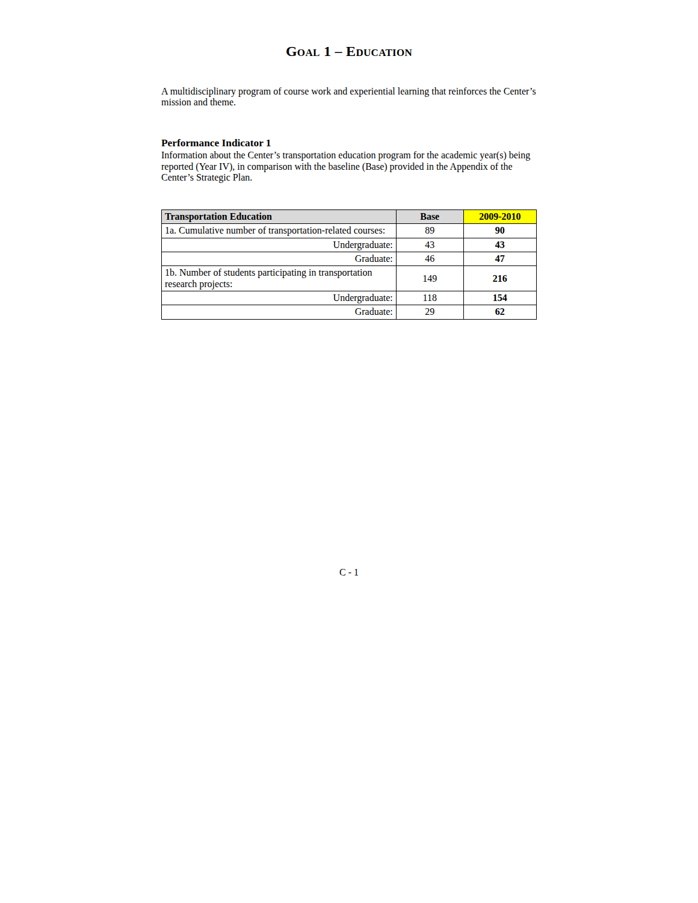Goal 1 – Education
A multidisciplinary program of course work and experiential learning that reinforces the Center’s mission and theme.
Performance Indicator 1
Information about the Center’s transportation education program for the academic year(s) being reported (Year IV), in comparison with the baseline (Base) provided in the Appendix of the Center’s Strategic Plan.
| Transportation Education | Base | 2009-2010 |
| --- | --- | --- |
| 1a. Cumulative number of transportation-related courses: | 89 | 90 |
| Undergraduate: | 43 | 43 |
| Graduate: | 46 | 47 |
| 1b. Number of students participating in transportation research projects: | 149 | 216 |
| Undergraduate: | 118 | 154 |
| Graduate: | 29 | 62 |
C - 1